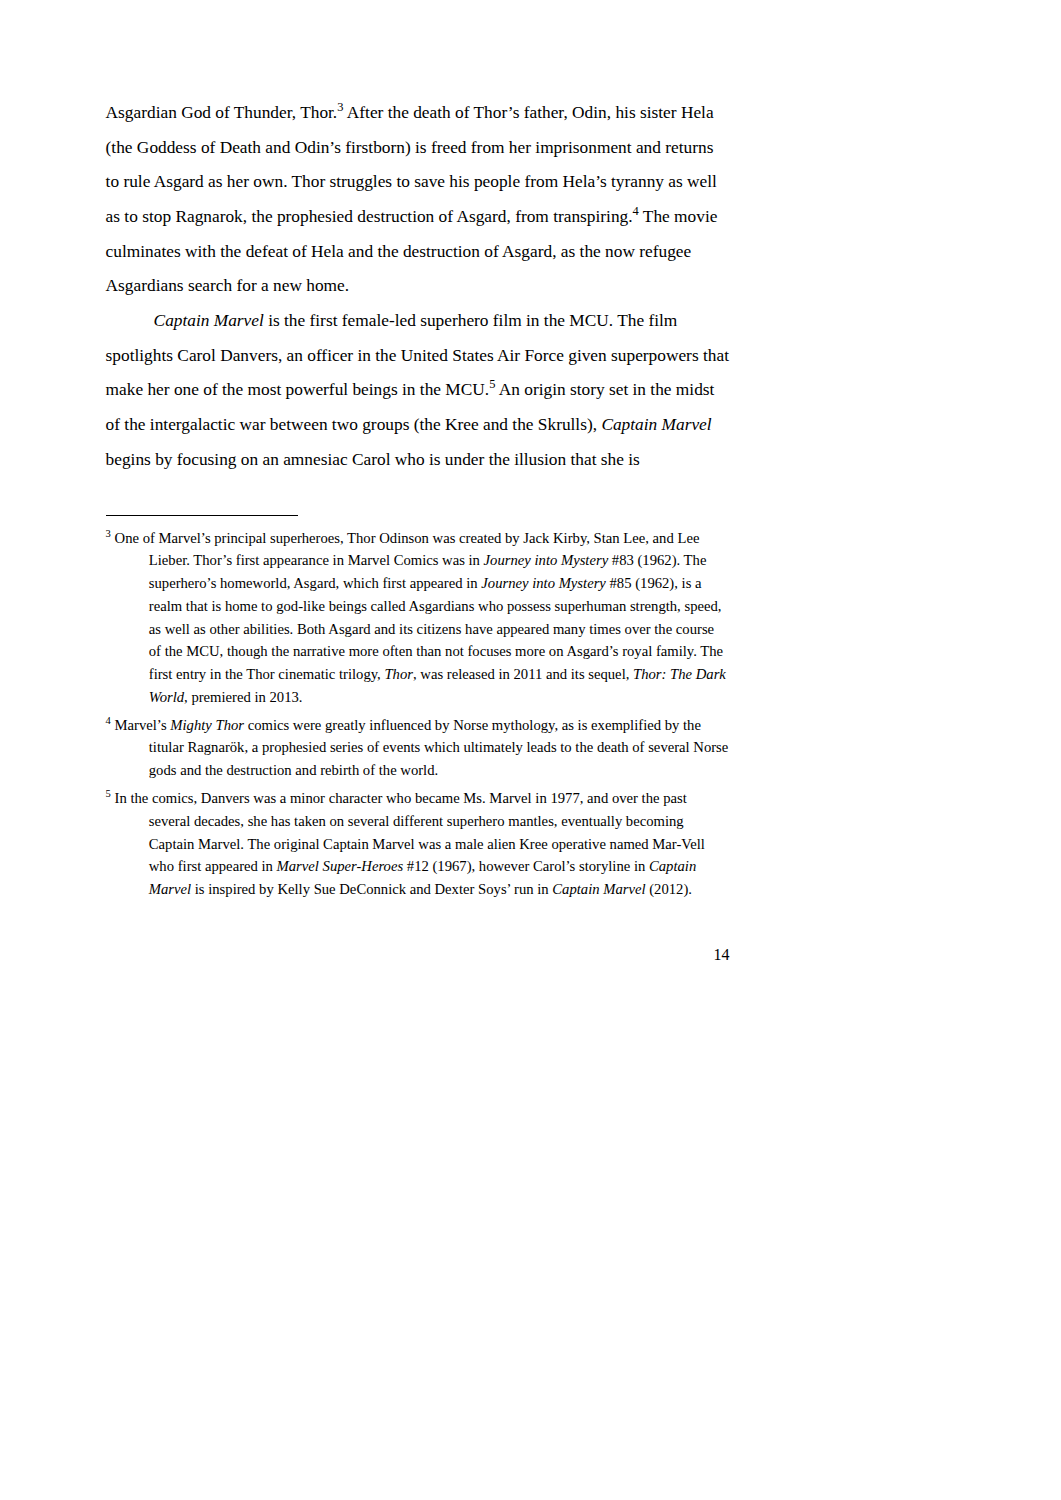Asgardian God of Thunder, Thor.3 After the death of Thor’s father, Odin, his sister Hela (the Goddess of Death and Odin’s firstborn) is freed from her imprisonment and returns to rule Asgard as her own. Thor struggles to save his people from Hela’s tyranny as well as to stop Ragnarok, the prophesied destruction of Asgard, from transpiring.4 The movie culminates with the defeat of Hela and the destruction of Asgard, as the now refugee Asgardians search for a new home.
Captain Marvel is the first female-led superhero film in the MCU. The film spotlights Carol Danvers, an officer in the United States Air Force given superpowers that make her one of the most powerful beings in the MCU.5 An origin story set in the midst of the intergalactic war between two groups (the Kree and the Skrulls), Captain Marvel begins by focusing on an amnesiac Carol who is under the illusion that she is
3 One of Marvel’s principal superheroes, Thor Odinson was created by Jack Kirby, Stan Lee, and Lee Lieber. Thor’s first appearance in Marvel Comics was in Journey into Mystery #83 (1962). The superhero’s homeworld, Asgard, which first appeared in Journey into Mystery #85 (1962), is a realm that is home to god-like beings called Asgardians who possess superhuman strength, speed, as well as other abilities. Both Asgard and its citizens have appeared many times over the course of the MCU, though the narrative more often than not focuses more on Asgard’s royal family. The first entry in the Thor cinematic trilogy, Thor, was released in 2011 and its sequel, Thor: The Dark World, premiered in 2013.
4 Marvel’s Mighty Thor comics were greatly influenced by Norse mythology, as is exemplified by the titular Ragnarök, a prophesied series of events which ultimately leads to the death of several Norse gods and the destruction and rebirth of the world.
5 In the comics, Danvers was a minor character who became Ms. Marvel in 1977, and over the past several decades, she has taken on several different superhero mantles, eventually becoming Captain Marvel. The original Captain Marvel was a male alien Kree operative named Mar-Vell who first appeared in Marvel Super-Heroes #12 (1967), however Carol’s storyline in Captain Marvel is inspired by Kelly Sue DeConnick and Dexter Soys’ run in Captain Marvel (2012).
14